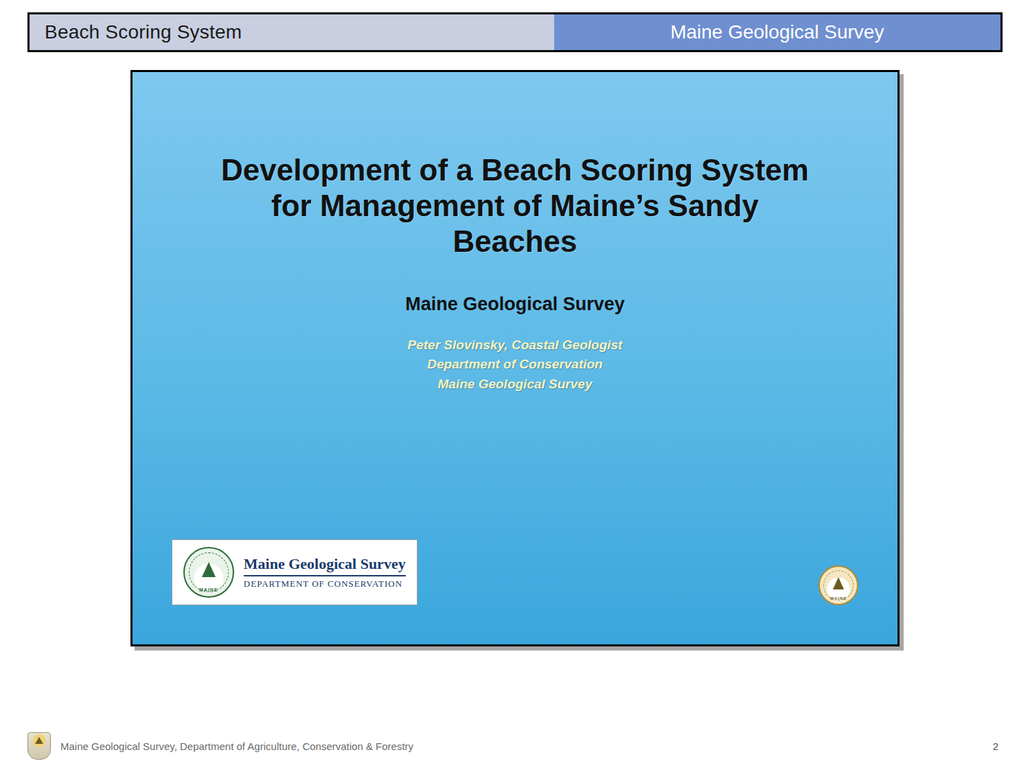Beach Scoring System
Maine Geological Survey
Development of a Beach Scoring System
for Management of Maine’s Sandy
Beaches
Maine Geological Survey
Peter Slovinsky, Coastal Geologist
Department of Conservation
Maine Geological Survey
MAINE
Maine Geological Survey
DEPARTMENT OF CONSERVATION
MAINE
Maine Geological Survey, Department of Agriculture, Conservation & Forestry
2